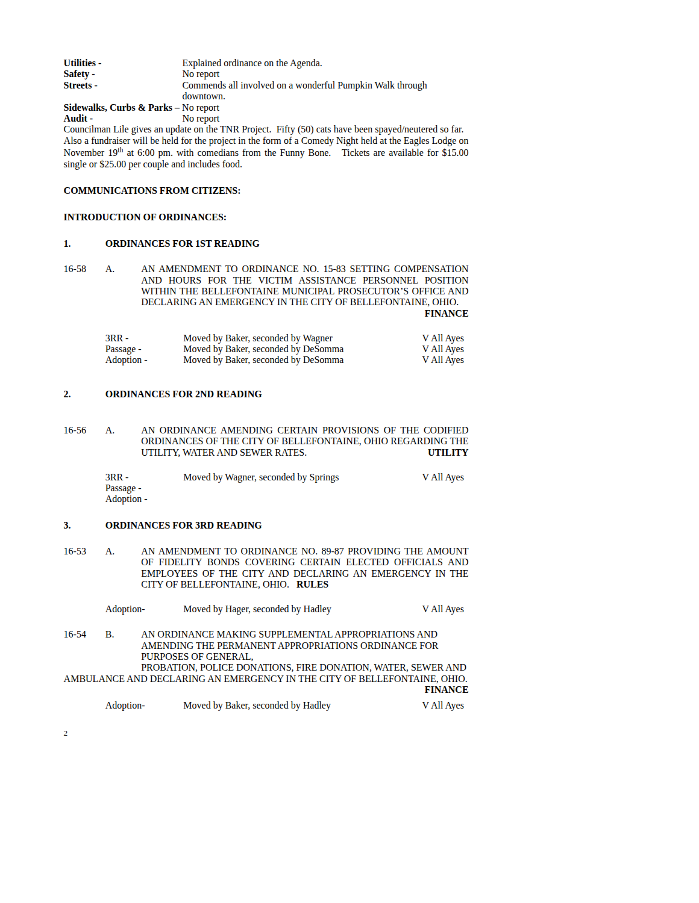Utilities -Explained ordinance on the Agenda.
Safety -No report
Streets -Commends all involved on a wonderful Pumpkin Walk through downtown.
Sidewalks, Curbs & Parks – No report
Audit -No report
Councilman Lile gives an update on the TNR Project. Fifty (50) cats have been spayed/neutered so far. Also a fundraiser will be held for the project in the form of a Comedy Night held at the Eagles Lodge on November 19th at 6:00 pm. with comedians from the Funny Bone. Tickets are available for $15.00 single or $25.00 per couple and includes food.
COMMUNICATIONS FROM CITIZENS:
INTRODUCTION OF ORDINANCES:
1. ORDINANCES FOR 1ST READING
16-58 A. AN AMENDMENT TO ORDINANCE NO. 15-83 SETTING COMPENSATION AND HOURS FOR THE VICTIM ASSISTANCE PERSONNEL POSITION WITHIN THE BELLEFONTAINE MUNICIPAL PROSECUTOR’S OFFICE AND DECLARING AN EMERGENCY IN THE CITY OF BELLEFONTAINE, OHIO. FINANCE
| 3RR - | Moved by Baker, seconded by Wagner | V All Ayes |
| Passage - | Moved by Baker, seconded by DeSomma | V All Ayes |
| Adoption - | Moved by Baker, seconded by DeSomma | V All Ayes |
2. ORDINANCES FOR 2ND READING
16-56 A. AN ORDINANCE AMENDING CERTAIN PROVISIONS OF THE CODIFIED ORDINANCES OF THE CITY OF BELLEFONTAINE, OHIO REGARDING THE UTILITY, WATER AND SEWER RATES. UTILITY
| 3RR - | Moved by Wagner, seconded by Springs | V All Ayes |
| Passage - | | |
| Adoption - | | |
3. ORDINANCES FOR 3RD READING
16-53 A. AN AMENDMENT TO ORDINANCE NO. 89-87 PROVIDING THE AMOUNT OF FIDELITY BONDS COVERING CERTAIN ELECTED OFFICIALS AND EMPLOYEES OF THE CITY AND DECLARING AN EMERGENCY IN THE CITY OF BELLEFONTAINE, OHIO. RULES
| Adoption- | Moved by Hager, seconded by Hadley | V All Ayes |
16-54 B. AN ORDINANCE MAKING SUPPLEMENTAL APPROPRIATIONS AND AMENDING THE PERMANENT APPROPRIATIONS ORDINANCE FOR PURPOSES OF GENERAL,
PROBATION, POLICE DONATIONS, FIRE DONATION, WATER, SEWER AND
AMBULANCE AND DECLARING AN EMERGENCY IN THE CITY OF BELLEFONTAINE, OHIO. FINANCE
| Adoption- | Moved by Baker, seconded by Hadley | V All Ayes |
2